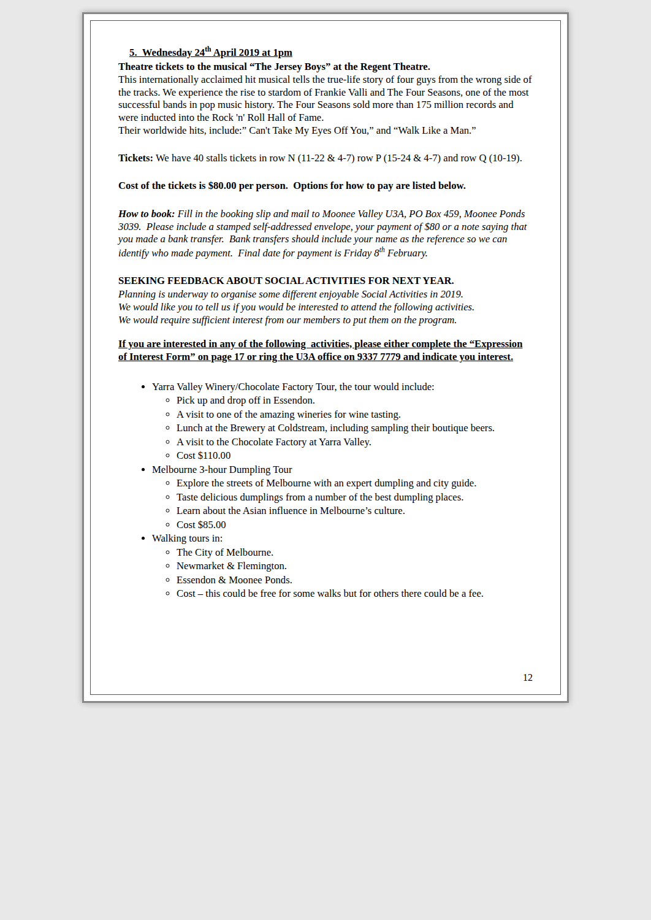5. Wednesday 24th April 2019 at 1pm
Theatre tickets to the musical “The Jersey Boys” at the Regent Theatre.
This internationally acclaimed hit musical tells the true-life story of four guys from the wrong side of the tracks. We experience the rise to stardom of Frankie Valli and The Four Seasons, one of the most successful bands in pop music history. The Four Seasons sold more than 175 million records and were inducted into the Rock 'n' Roll Hall of Fame.
Their worldwide hits, include:” Can't Take My Eyes Off You,” and “Walk Like a Man.”
Tickets: We have 40 stalls tickets in row N (11-22 & 4-7) row P (15-24 & 4-7) and row Q (10-19).
Cost of the tickets is $80.00 per person. Options for how to pay are listed below.
How to book: Fill in the booking slip and mail to Moonee Valley U3A, PO Box 459, Moonee Ponds 3039. Please include a stamped self-addressed envelope, your payment of $80 or a note saying that you made a bank transfer. Bank transfers should include your name as the reference so we can identify who made payment. Final date for payment is Friday 8th February.
SEEKING FEEDBACK ABOUT SOCIAL ACTIVITIES FOR NEXT YEAR.
Planning is underway to organise some different enjoyable Social Activities in 2019.
We would like you to tell us if you would be interested to attend the following activities.
We would require sufficient interest from our members to put them on the program.
If you are interested in any of the following activities, please either complete the “Expression of Interest Form” on page 17 or ring the U3A office on 9337 7779 and indicate you interest.
Yarra Valley Winery/Chocolate Factory Tour, the tour would include:
Pick up and drop off in Essendon.
A visit to one of the amazing wineries for wine tasting.
Lunch at the Brewery at Coldstream, including sampling their boutique beers.
A visit to the Chocolate Factory at Yarra Valley.
Cost $110.00
Melbourne 3-hour Dumpling Tour
Explore the streets of Melbourne with an expert dumpling and city guide.
Taste delicious dumplings from a number of the best dumpling places.
Learn about the Asian influence in Melbourne’s culture.
Cost $85.00
Walking tours in:
The City of Melbourne.
Newmarket & Flemington.
Essendon & Moonee Ponds.
Cost – this could be free for some walks but for others there could be a fee.
12